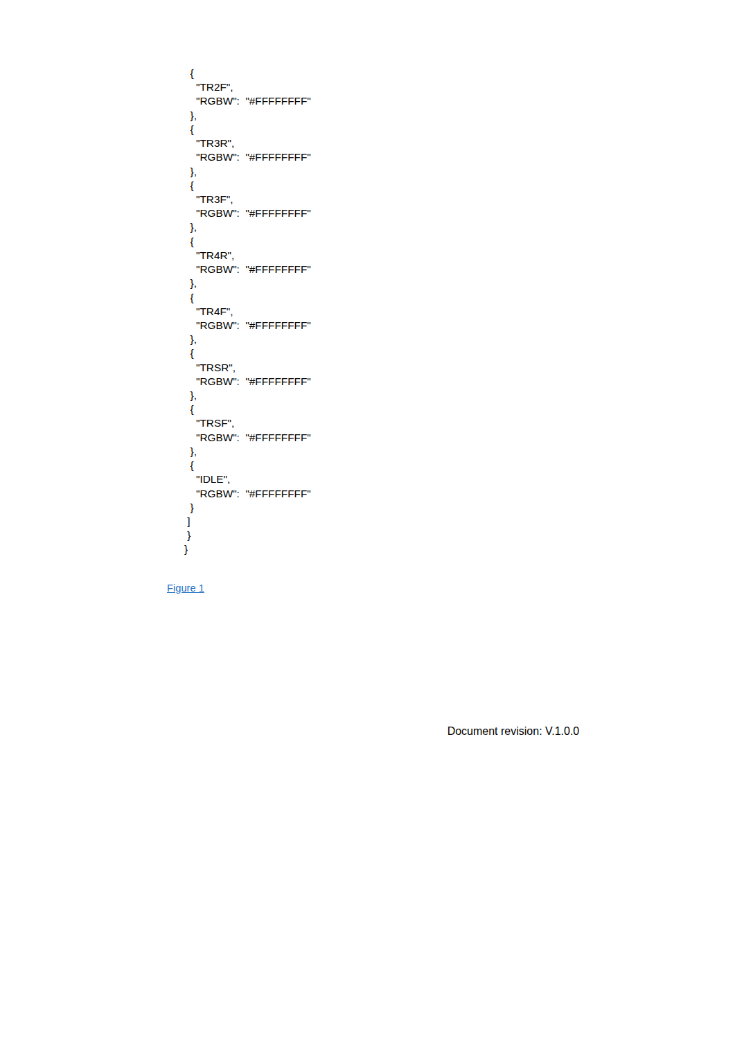{
    "TR2F",
    "RGBW":  "#FFFFFFFF"
  },
  {
    "TR3R",
    "RGBW":  "#FFFFFFFF"
  },
  {
    "TR3F",
    "RGBW":  "#FFFFFFFF"
  },
  {
    "TR4R",
    "RGBW":  "#FFFFFFFF"
  },
  {
    "TR4F",
    "RGBW":  "#FFFFFFFF"
  },
  {
    "TRSR",
    "RGBW":  "#FFFFFFFF"
  },
  {
    "TRSF",
    "RGBW":  "#FFFFFFFF"
  },
  {
    "IDLE",
    "RGBW":  "#FFFFFFFF"
  }
 ]
 }
}
Figure 1
Document revision: V.1.0.0